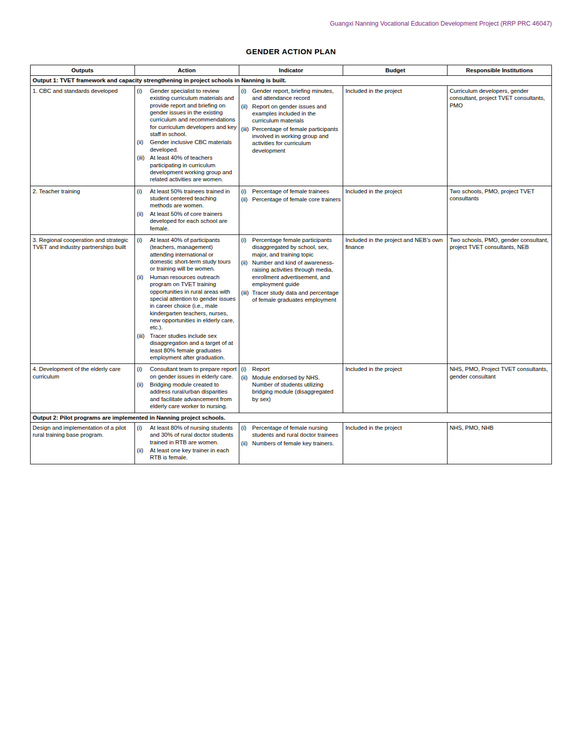Guangxi Nanning Vocational Education Development Project (RRP PRC 46047)
GENDER ACTION PLAN
| Outputs | Action | Indicator | Budget | Responsible Institutions |
| --- | --- | --- | --- | --- |
| Output 1: TVET framework and capacity strengthening in project schools in Nanning is built. |
| 1. CBC and standards developed | (i) Gender specialist to review existing curriculum materials and provide report and briefing on gender issues in the existing curriculum and recommendations for curriculum developers and key staff in school. (ii) Gender inclusive CBC materials developed. (iii) At least 40% of teachers participating in curriculum development working group and related activities are women. | (i) Gender report, briefing minutes, and attendance record (ii) Report on gender issues and examples included in the curriculum materials (iii) Percentage of female participants involved in working group and activities for curriculum development | Included in the project | Curriculum developers, gender consultant, project TVET consultants, PMO |
| 2. Teacher training | (i) At least 50% trainees trained in student centered teaching methods are women. (ii) At least 50% of core trainers developed for each school are female. | (i) Percentage of female trainees (ii) Percentage of female core trainers | Included in the project | Two schools, PMO, project TVET consultants |
| 3. Regional cooperation and strategic TVET and industry partnerships built | (i) At least 40% of participants (teachers, management) attending international or domestic short-term study tours or training will be women. (ii) Human resources outreach program on TVET training opportunities in rural areas with special attention to gender issues in career choice (i.e., male kindergarten teachers, nurses, new opportunities in elderly care, etc.). (iii) Tracer studies include sex disaggregation and a target of at least 80% female graduates employment after graduation. | (i) Percentage female participants disaggregated by school, sex, major, and training topic (ii) Number and kind of awareness-raising activities through media, enrollment advertisement, and employment guide (iii) Tracer study data and percentage of female graduates employment | Included in the project and NEB’s own finance | Two schools, PMO, gender consultant, project TVET consultants, NEB |
| 4. Development of the elderly care curriculum | (i) Consultant team to prepare report on gender issues in elderly care. (ii) Bridging module created to address rural/urban disparities and facilitate advancement from elderly care worker to nursing. | (i) Report (ii) Module endorsed by NHS. Number of students utilizing bridging module (disaggregated by sex) | Included in the project | NHS, PMO, Project TVET consultants, gender consultant |
| Output 2: Pilot programs are implemented in Nanning project schools. |
| Design and implementation of a pilot rural training base program. | (i) At least 80% of nursing students and 30% of rural doctor students trained in RTB are women. (ii) At least one key trainer in each RTB is female. | (i) Percentage of female nursing students and rural doctor trainees (ii) Numbers of female key trainers. | Included in the project | NHS, PMO, NHB |